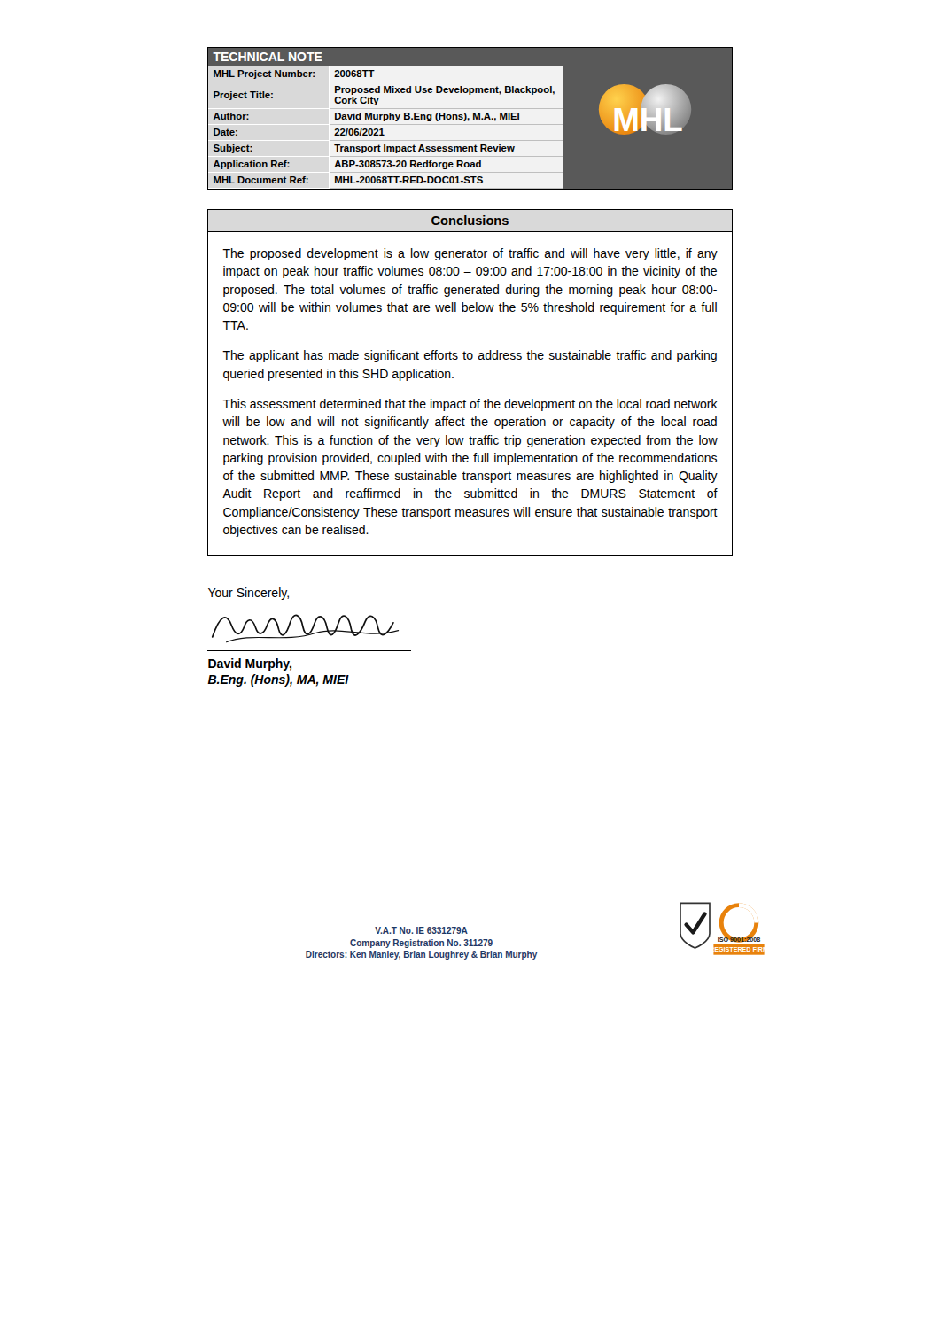| TECHNICAL NOTE |
| MHL Project Number: | 20068TT |
| Project Title: | Proposed Mixed Use Development, Blackpool, Cork City |
| Author: | David Murphy B.Eng (Hons), M.A., MIEI |
| Date: | 22/06/2021 |
| Subject: | Transport Impact Assessment Review |
| Application Ref: | ABP-308573-20 Redforge Road |
| MHL Document Ref: | MHL-20068TT-RED-DOC01-STS |
Conclusions
The proposed development is a low generator of traffic and will have very little, if any impact on peak hour traffic volumes 08:00 – 09:00 and 17:00-18:00 in the vicinity of the proposed. The total volumes of traffic generated during the morning peak hour 08:00-09:00 will be within volumes that are well below the 5% threshold requirement for a full TTA.
The applicant has made significant efforts to address the sustainable traffic and parking queried presented in this SHD application.
This assessment determined that the impact of the development on the local road network will be low and will not significantly affect the operation or capacity of the local road network. This is a function of the very low traffic trip generation expected from the low parking provision provided, coupled with the full implementation of the recommendations of the submitted MMP. These sustainable transport measures are highlighted in Quality Audit Report and reaffirmed in the submitted in the DMURS Statement of Compliance/Consistency These transport measures will ensure that sustainable transport objectives can be realised.
Your Sincerely,
David Murphy,
B.Eng. (Hons), MA, MIEI
V.A.T No. IE 6331279A
Company Registration No. 311279
Directors: Ken Manley, Brian Loughrey & Brian Murphy